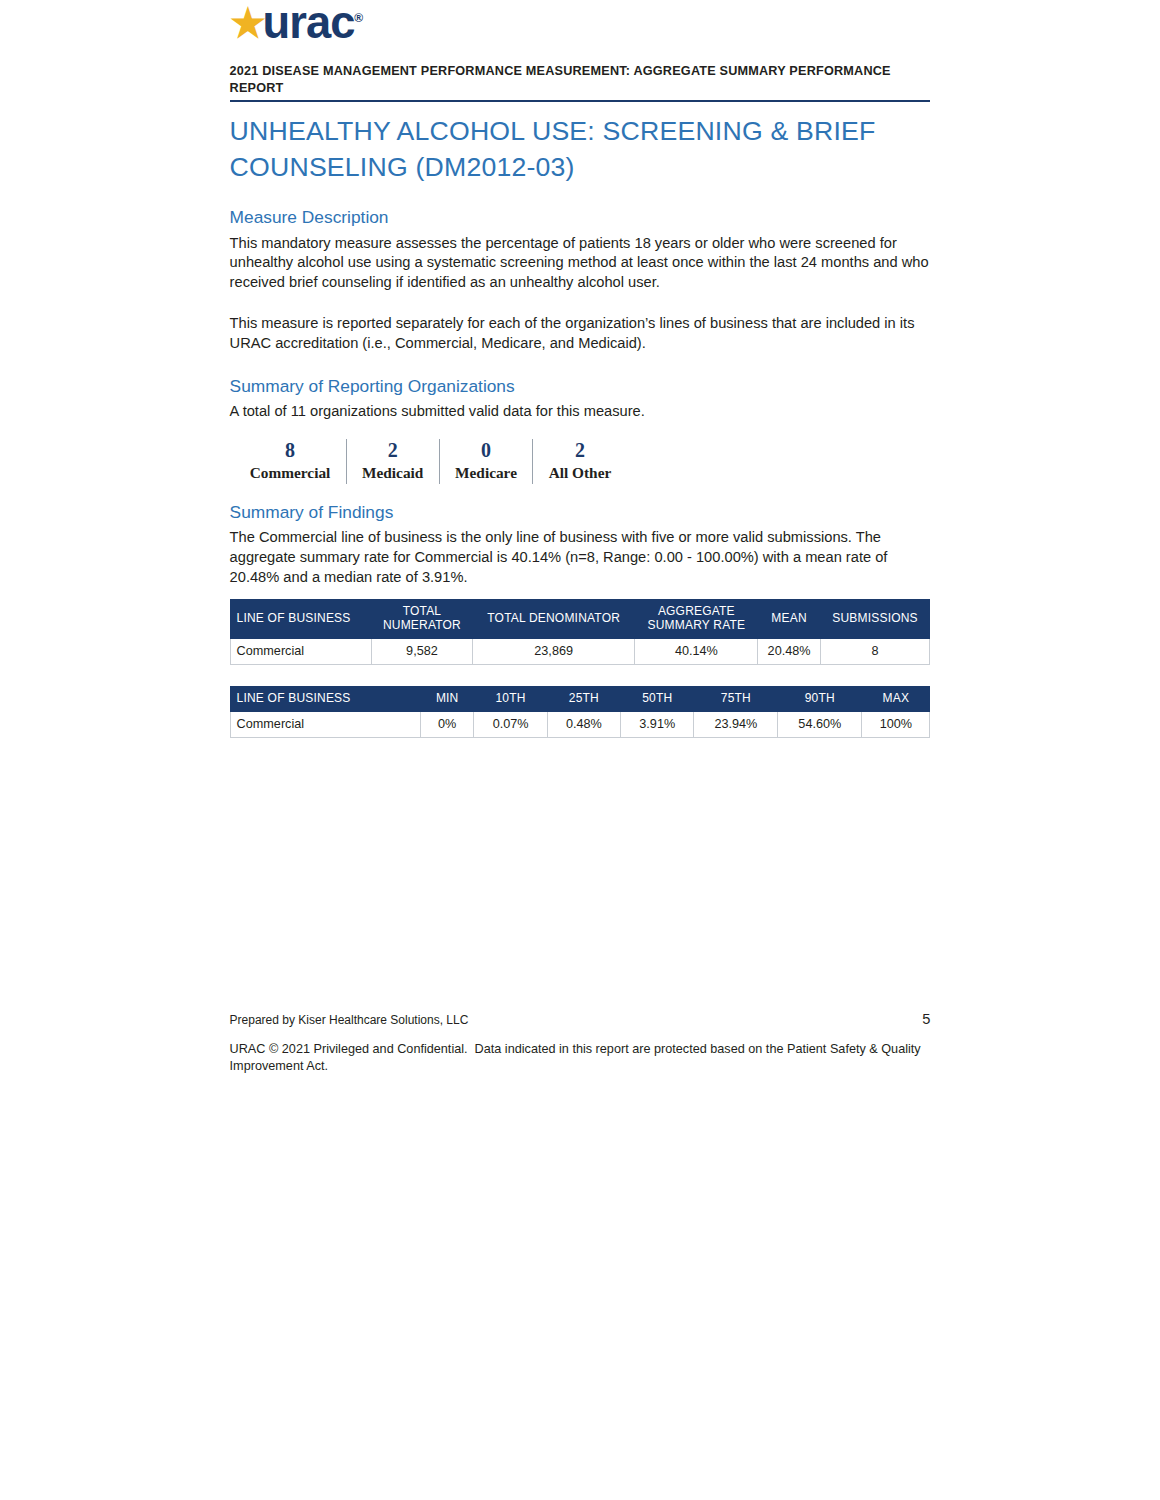★urac®
2021 Disease Management Performance Measurement: Aggregate Summary Performance Report
UNHEALTHY ALCOHOL USE: SCREENING & BRIEF COUNSELING (DM2012-03)
Measure Description
This mandatory measure assesses the percentage of patients 18 years or older who were screened for unhealthy alcohol use using a systematic screening method at least once within the last 24 months and who received brief counseling if identified as an unhealthy alcohol user.
This measure is reported separately for each of the organization’s lines of business that are included in its URAC accreditation (i.e., Commercial, Medicare, and Medicaid).
Summary of Reporting Organizations
A total of 11 organizations submitted valid data for this measure.
8
Commercial
2
Medicaid
0
Medicare
2
All Other
Summary of Findings
The Commercial line of business is the only line of business with five or more valid submissions. The aggregate summary rate for Commercial is 40.14% (n=8, Range: 0.00 - 100.00%) with a mean rate of 20.48% and a median rate of 3.91%.
| Line of Business | Total Numerator | Total Denominator | Aggregate Summary Rate | Mean | Submissions |
| --- | --- | --- | --- | --- | --- |
| Commercial | 9,582 | 23,869 | 40.14% | 20.48% | 8 |
| Line of Business | Min | 10th | 25th | 50th | 75th | 90th | Max |
| --- | --- | --- | --- | --- | --- | --- | --- |
| Commercial | 0% | 0.07% | 0.48% | 3.91% | 23.94% | 54.60% | 100% |
Prepared by Kiser Healthcare Solutions, LLC 5
URAC © 2021 Privileged and Confidential. Data indicated in this report are protected based on the Patient Safety & Quality Improvement Act.